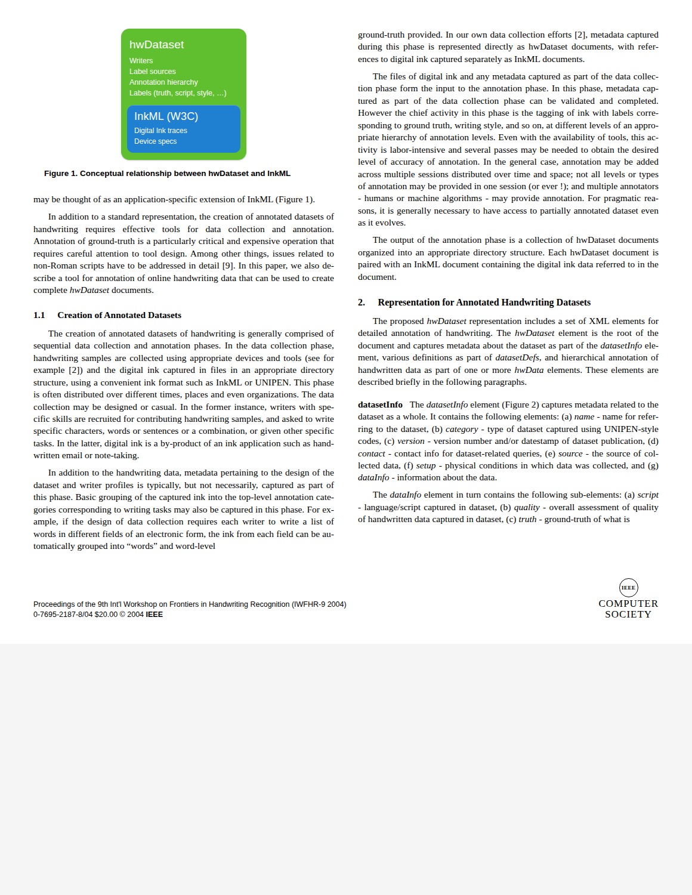hwDataset
Writers
Label sources
Annotation hierarchy
Labels (truth, script, style, …)
InkML (W3C)
Digital Ink traces
Device specs
Figure 1. Conceptual relationship between hwDataset and InkML
may be thought of as an application-specific extension of InkML (Figure 1).
In addition to a standard representation, the creation of annotated datasets of handwriting requires effective tools for data collection and annotation. Annotation of ground-truth is a particularly critical and expensive operation that requires careful attention to tool design. Among other things, issues related to non-Roman scripts have to be addressed in detail [9]. In this paper, we also describe a tool for annotation of online handwriting data that can be used to create complete hwDataset documents.
1.1 Creation of Annotated Datasets
The creation of annotated datasets of handwriting is generally comprised of sequential data collection and annotation phases. In the data collection phase, handwriting samples are collected using appropriate devices and tools (see for example [2]) and the digital ink captured in files in an appropriate directory structure, using a convenient ink format such as InkML or UNIPEN. This phase is often distributed over different times, places and even organizations. The data collection may be designed or casual. In the former instance, writers with specific skills are recruited for contributing handwriting samples, and asked to write specific characters, words or sentences or a combination, or given other specific tasks. In the latter, digital ink is a by-product of an ink application such as handwritten email or note-taking.
In addition to the handwriting data, metadata pertaining to the design of the dataset and writer profiles is typically, but not necessarily, captured as part of this phase. Basic grouping of the captured ink into the top-level annotation categories corresponding to writing tasks may also be captured in this phase. For example, if the design of data collection requires each writer to write a list of words in different fields of an electronic form, the ink from each field can be automatically grouped into “words” and word-level
ground-truth provided. In our own data collection efforts [2], metadata captured during this phase is represented directly as hwDataset documents, with references to digital ink captured separately as InkML documents.
The files of digital ink and any metadata captured as part of the data collection phase form the input to the annotation phase. In this phase, metadata captured as part of the data collection phase can be validated and completed. However the chief activity in this phase is the tagging of ink with labels corresponding to ground truth, writing style, and so on, at different levels of an appropriate hierarchy of annotation levels. Even with the availability of tools, this activity is labor-intensive and several passes may be needed to obtain the desired level of accuracy of annotation. In the general case, annotation may be added across multiple sessions distributed over time and space; not all levels or types of annotation may be provided in one session (or ever !); and multiple annotators - humans or machine algorithms - may provide annotation. For pragmatic reasons, it is generally necessary to have access to partially annotated dataset even as it evolves.
The output of the annotation phase is a collection of hwDataset documents organized into an appropriate directory structure. Each hwDataset document is paired with an InkML document containing the digital ink data referred to in the document.
2. Representation for Annotated Handwriting Datasets
The proposed hwDataset representation includes a set of XML elements for detailed annotation of handwriting. The hwDataset element is the root of the document and captures metadata about the dataset as part of the datasetInfo element, various definitions as part of datasetDefs, and hierarchical annotation of handwritten data as part of one or more hwData elements. These elements are described briefly in the following paragraphs.
datasetInfo The datasetInfo element (Figure 2) captures metadata related to the dataset as a whole. It contains the following elements: (a) name - name for referring to the dataset, (b) category - type of dataset captured using UNIPEN-style codes, (c) version - version number and/or datestamp of dataset publication, (d) contact - contact info for dataset-related queries, (e) source - the source of collected data, (f) setup - physical conditions in which data was collected, and (g) dataInfo - information about the data.
The dataInfo element in turn contains the following sub-elements: (a) script - language/script captured in dataset, (b) quality - overall assessment of quality of handwritten data captured in dataset, (c) truth - ground-truth of what is
Proceedings of the 9th Int'l Workshop on Frontiers in Handwriting Recognition (IWFHR-9 2004)
0-7695-2187-8/04 $20.00 © 2004 IEEE
IEEE
COMPUTER
SOCIETY